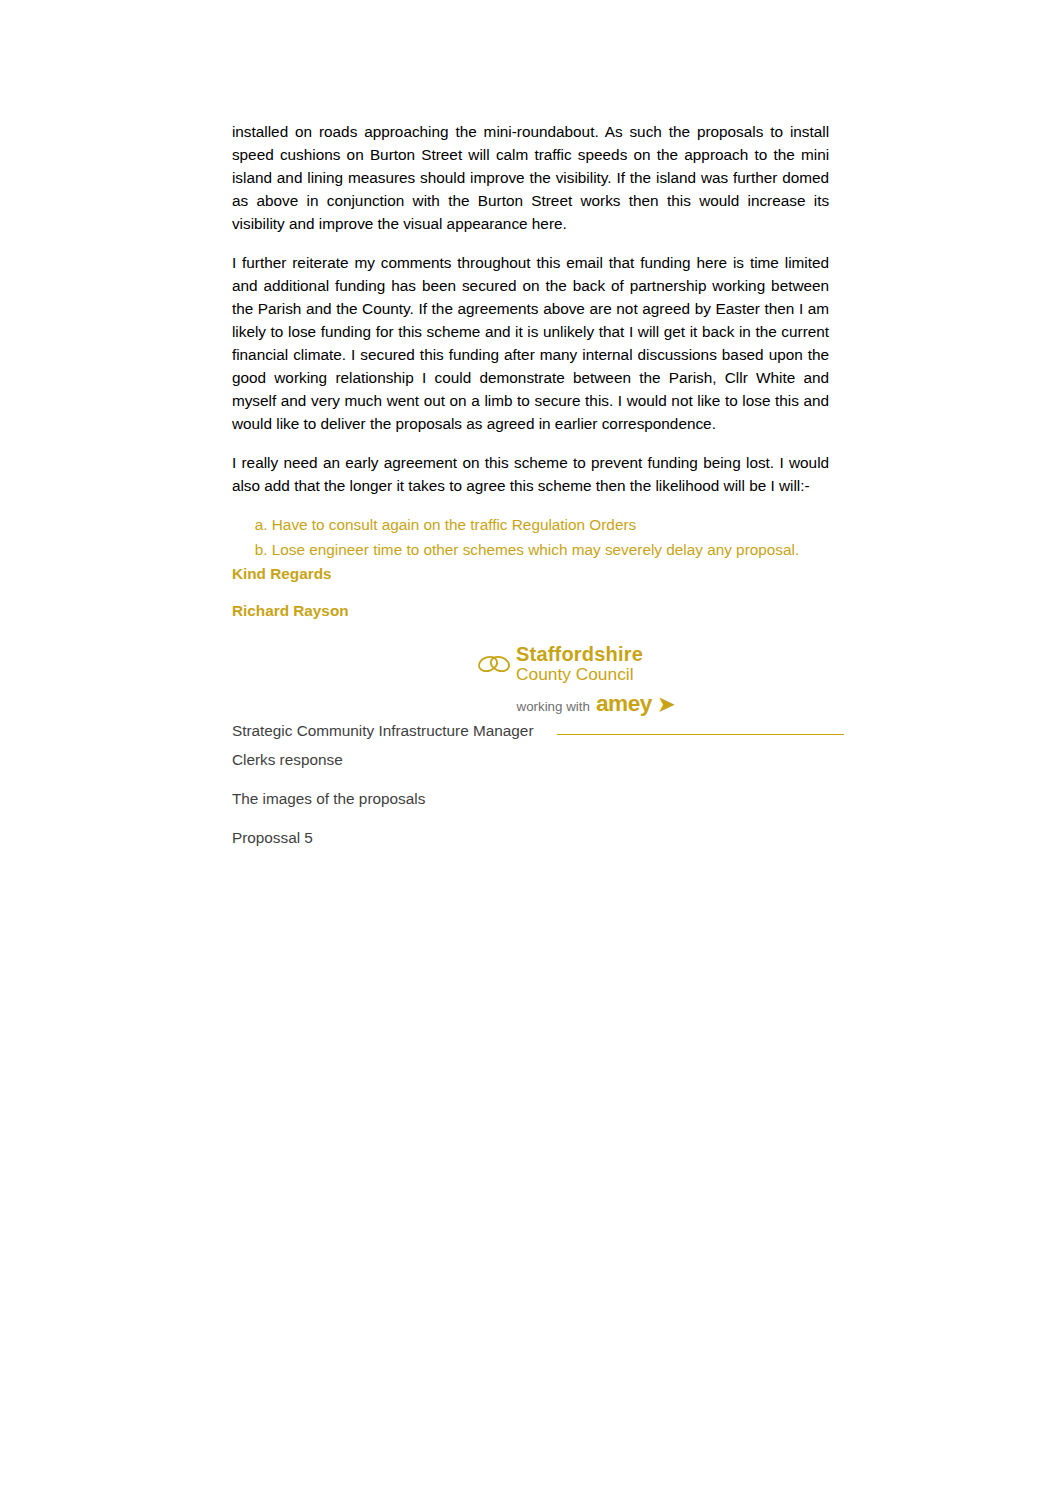installed on roads approaching the mini-roundabout. As such the proposals to install speed cushions on Burton Street will calm traffic speeds on the approach to the mini island and lining measures should improve the visibility. If the island was further domed as above in conjunction with the Burton Street works then this would increase its visibility and improve the visual appearance here.
I further reiterate my comments throughout this email that funding here is time limited and additional funding has been secured on the back of partnership working between the Parish and the County. If the agreements above are not agreed by Easter then I am likely to lose funding for this scheme and it is unlikely that I will get it back in the current financial climate. I secured this funding after many internal discussions based upon the good working relationship I could demonstrate between the Parish, Cllr White and myself and very much went out on a limb to secure this. I would not like to lose this and would like to deliver the proposals as agreed in earlier correspondence.
I really need an early agreement on this scheme to prevent funding being lost. I would also add that the longer it takes to agree this scheme then the likelihood will be I will:-
Have to consult again on the traffic Regulation Orders
Lose engineer time to other schemes which may severely delay any proposal.
Kind Regards
Richard Rayson
Staffordshire
County Council
working with amey ➤
Strategic Community Infrastructure Manager
Clerks response
The images of the proposals
Propossal 5